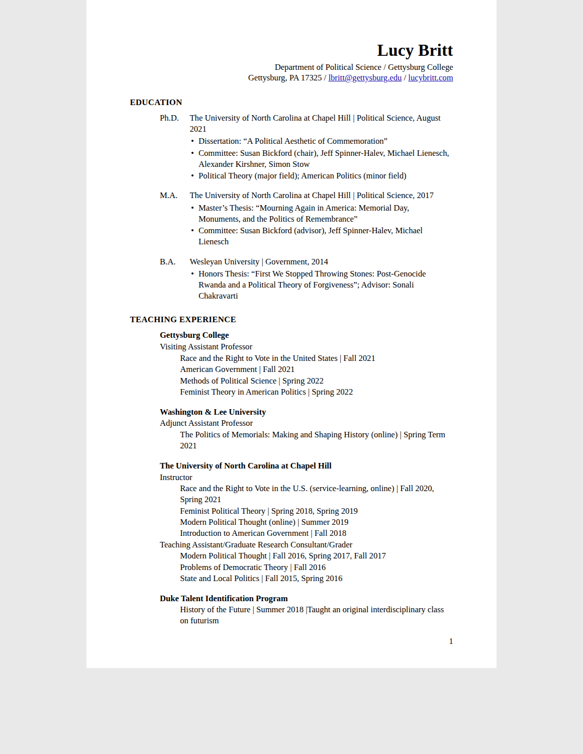Lucy Britt
Department of Political Science / Gettysburg College
Gettysburg, PA 17325 / lbritt@gettysburg.edu / lucybritt.com
EDUCATION
Ph.D.
The University of North Carolina at Chapel Hill | Political Science, August 2021
Dissertation: “A Political Aesthetic of Commemoration”
Committee: Susan Bickford (chair), Jeff Spinner-Halev, Michael Lienesch, Alexander Kirshner, Simon Stow
Political Theory (major field); American Politics (minor field)
M.A.
The University of North Carolina at Chapel Hill | Political Science, 2017
Master’s Thesis: “Mourning Again in America: Memorial Day, Monuments, and the Politics of Remembrance”
Committee: Susan Bickford (advisor), Jeff Spinner-Halev, Michael Lienesch
B.A.
Wesleyan University | Government, 2014
Honors Thesis: “First We Stopped Throwing Stones: Post-Genocide Rwanda and a Political Theory of Forgiveness”; Advisor: Sonali Chakravarti
TEACHING EXPERIENCE
Gettysburg College
Visiting Assistant Professor
Race and the Right to Vote in the United States | Fall 2021
American Government | Fall 2021
Methods of Political Science | Spring 2022
Feminist Theory in American Politics | Spring 2022
Washington & Lee University
Adjunct Assistant Professor
The Politics of Memorials: Making and Shaping History (online) | Spring Term 2021
The University of North Carolina at Chapel Hill
Instructor
Race and the Right to Vote in the U.S. (service-learning, online) | Fall 2020, Spring 2021
Feminist Political Theory | Spring 2018, Spring 2019
Modern Political Thought (online) | Summer 2019
Introduction to American Government | Fall 2018
Teaching Assistant/Graduate Research Consultant/Grader
Modern Political Thought | Fall 2016, Spring 2017, Fall 2017
Problems of Democratic Theory | Fall 2016
State and Local Politics | Fall 2015, Spring 2016
Duke Talent Identification Program
History of the Future | Summer 2018 |Taught an original interdisciplinary class on futurism
1